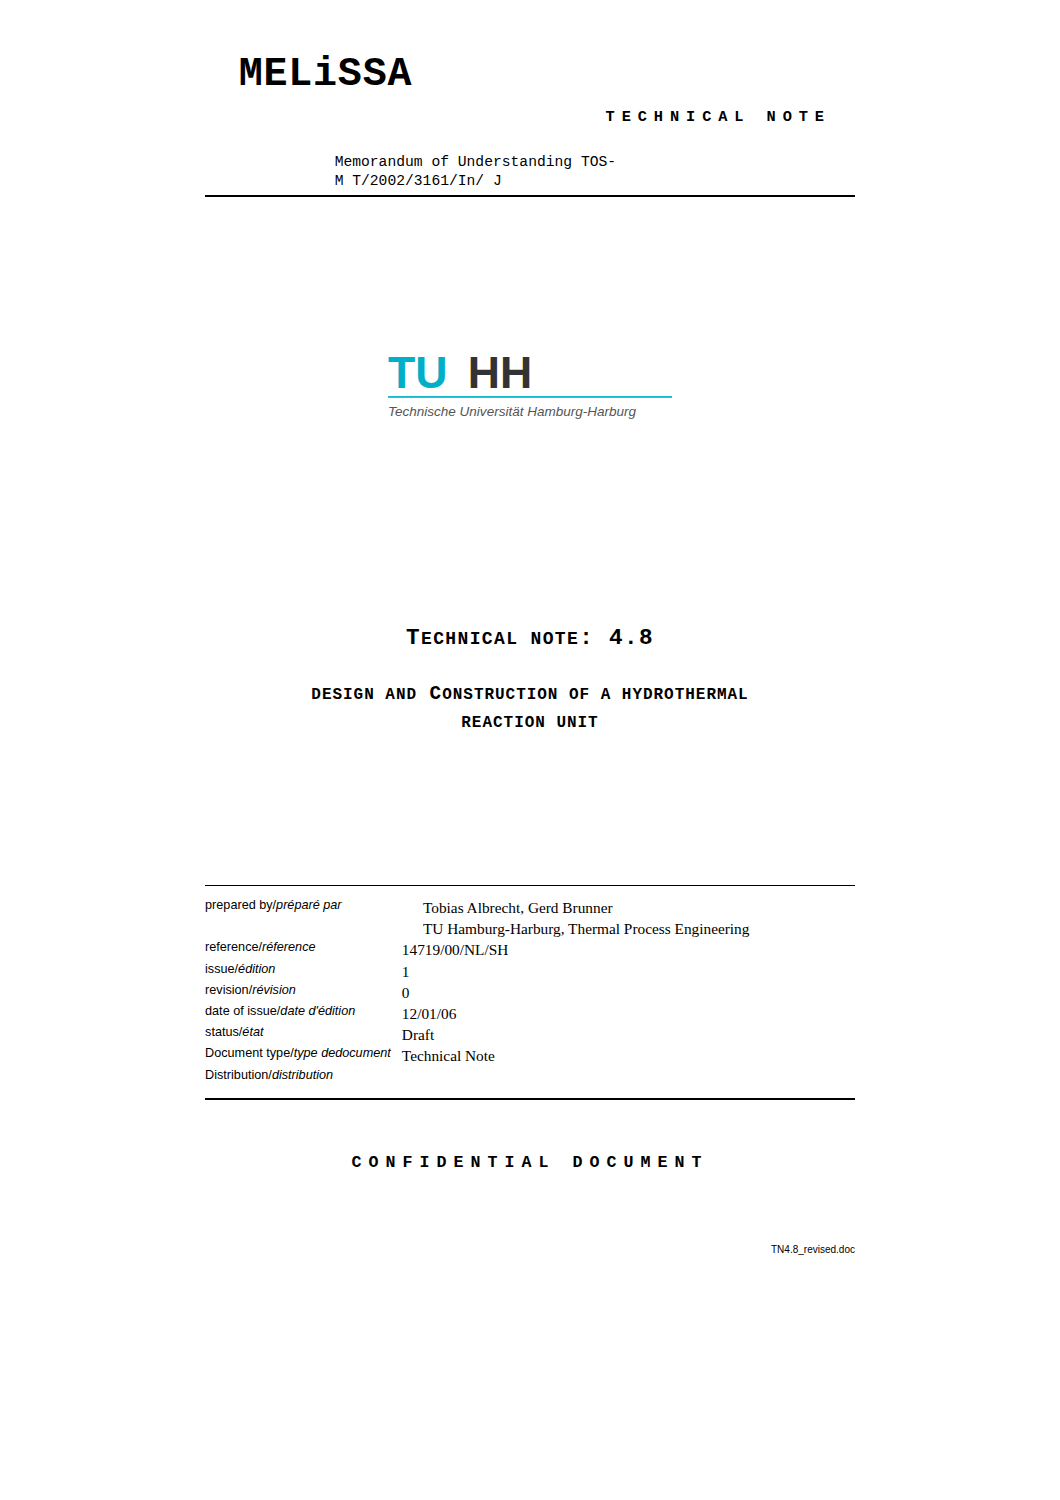MELiSSA
TECHNICAL NOTE
Memorandum of Understanding TOS-M T/2002/3161/In/ J
TECHNICAL NOTE: 4.8
DESIGN AND CONSTRUCTION OF A HYDROTHERMAL
REACTION UNIT
| prepared by/ préparé par | Tobias Albrecht, Gerd Brunner |
| | TU Hamburg-Harburg, Thermal Process Engineering |
| reference/ réference | 14719/00/NL/SH |
| issue/ édition | 1 |
| revision/ révision | 0 |
| date of issue/ date d'édition | 12/01/06 |
| status/ état | Draft |
| Document type/ type dedocument | Technical Note |
| Distribution/ distribution | |
CONFIDENTIAL DOCUMENT
TN4.8_revised.doc